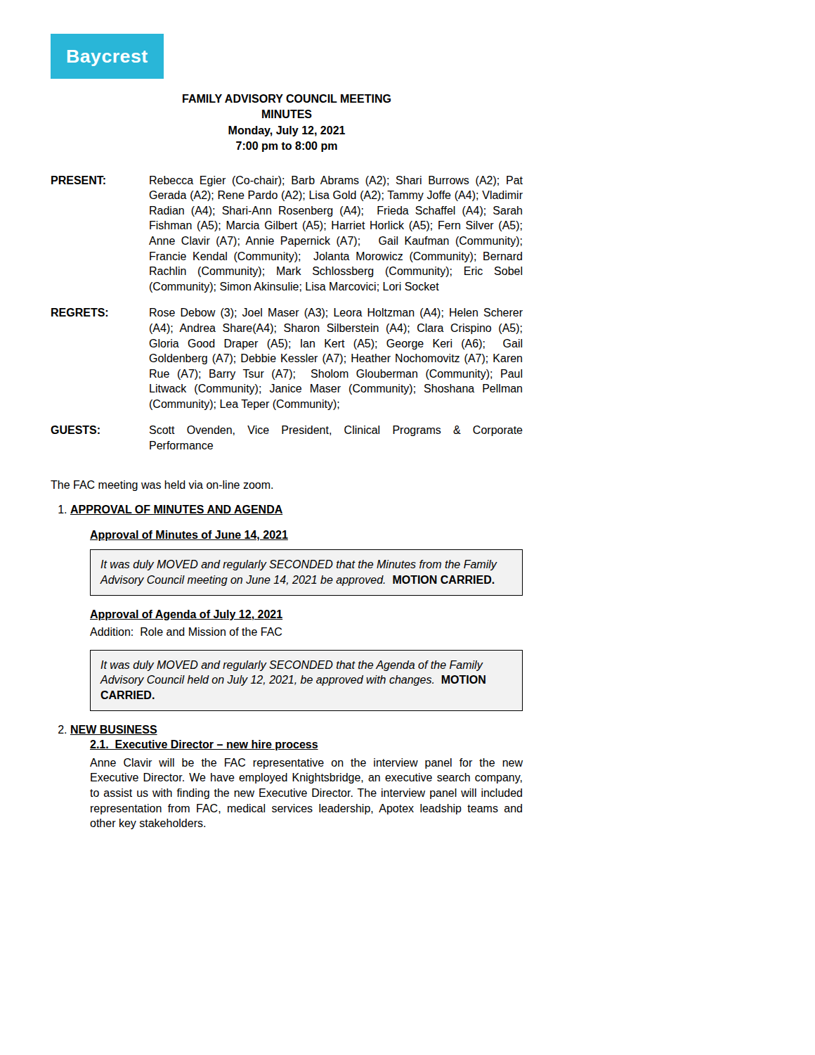Baycrest
FAMILY ADVISORY COUNCIL MEETING
MINUTES
Monday, July 12, 2021
7:00 pm to 8:00 pm
| PRESENT: | Rebecca Egier (Co-chair); Barb Abrams (A2); Shari Burrows (A2); Pat Gerada (A2); Rene Pardo (A2); Lisa Gold (A2); Tammy Joffe (A4); Vladimir Radian (A4); Shari-Ann Rosenberg (A4); Frieda Schaffel (A4); Sarah Fishman (A5); Marcia Gilbert (A5); Harriet Horlick (A5); Fern Silver (A5); Anne Clavir (A7); Annie Papernick (A7); Gail Kaufman (Community); Francie Kendal (Community); Jolanta Morowicz (Community); Bernard Rachlin (Community); Mark Schlossberg (Community); Eric Sobel (Community); Simon Akinsulie; Lisa Marcovici; Lori Socket |
| REGRETS: | Rose Debow (3); Joel Maser (A3); Leora Holtzman (A4); Helen Scherer (A4); Andrea Share(A4); Sharon Silberstein (A4); Clara Crispino (A5); Gloria Good Draper (A5); Ian Kert (A5); George Keri (A6); Gail Goldenberg (A7); Debbie Kessler (A7); Heather Nochomovitz (A7); Karen Rue (A7); Barry Tsur (A7); Sholom Glouberman (Community); Paul Litwack (Community); Janice Maser (Community); Shoshana Pellman (Community); Lea Teper (Community); |
| GUESTS: | Scott Ovenden, Vice President, Clinical Programs & Corporate Performance |
The FAC meeting was held via on-line zoom.
APPROVAL OF MINUTES AND AGENDA
Approval of Minutes of June 14, 2021
It was duly MOVED and regularly SECONDED that the Minutes from the Family Advisory Council meeting on June 14, 2021 be approved. MOTION CARRIED.
Approval of Agenda of July 12, 2021
Addition: Role and Mission of the FAC
It was duly MOVED and regularly SECONDED that the Agenda of the Family Advisory Council held on July 12, 2021, be approved with changes. MOTION CARRIED.
NEW BUSINESS
2.1. Executive Director – new hire process
Anne Clavir will be the FAC representative on the interview panel for the new Executive Director. We have employed Knightsbridge, an executive search company, to assist us with finding the new Executive Director. The interview panel will included representation from FAC, medical services leadership, Apotex leadship teams and other key stakeholders.